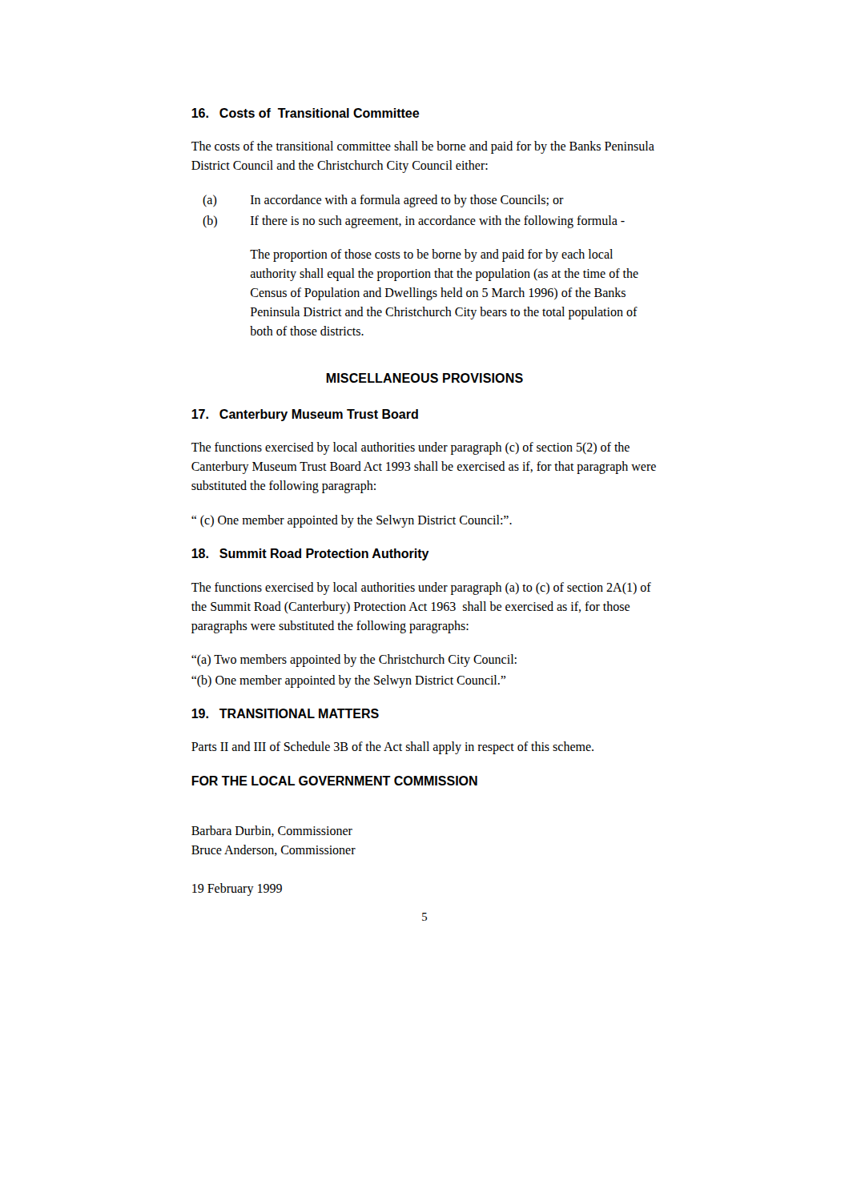16. Costs of Transitional Committee
The costs of the transitional committee shall be borne and paid for by the Banks Peninsula District Council and the Christchurch City Council either:
(a) In accordance with a formula agreed to by those Councils; or
(b) If there is no such agreement, in accordance with the following formula -
The proportion of those costs to be borne by and paid for by each local authority shall equal the proportion that the population (as at the time of the Census of Population and Dwellings held on 5 March 1996) of the Banks Peninsula District and the Christchurch City bears to the total population of both of those districts.
MISCELLANEOUS PROVISIONS
17. Canterbury Museum Trust Board
The functions exercised by local authorities under paragraph (c) of section 5(2) of the Canterbury Museum Trust Board Act 1993 shall be exercised as if, for that paragraph were substituted the following paragraph:
“ (c) One member appointed by the Selwyn District Council:”.
18. Summit Road Protection Authority
The functions exercised by local authorities under paragraph (a) to (c) of section 2A(1) of the Summit Road (Canterbury) Protection Act 1963 shall be exercised as if, for those paragraphs were substituted the following paragraphs:
“(a) Two members appointed by the Christchurch City Council:
“(b) One member appointed by the Selwyn District Council.”
19. TRANSITIONAL MATTERS
Parts II and III of Schedule 3B of the Act shall apply in respect of this scheme.
FOR THE LOCAL GOVERNMENT COMMISSION
Barbara Durbin, Commissioner
Bruce Anderson, Commissioner
19 February 1999
5